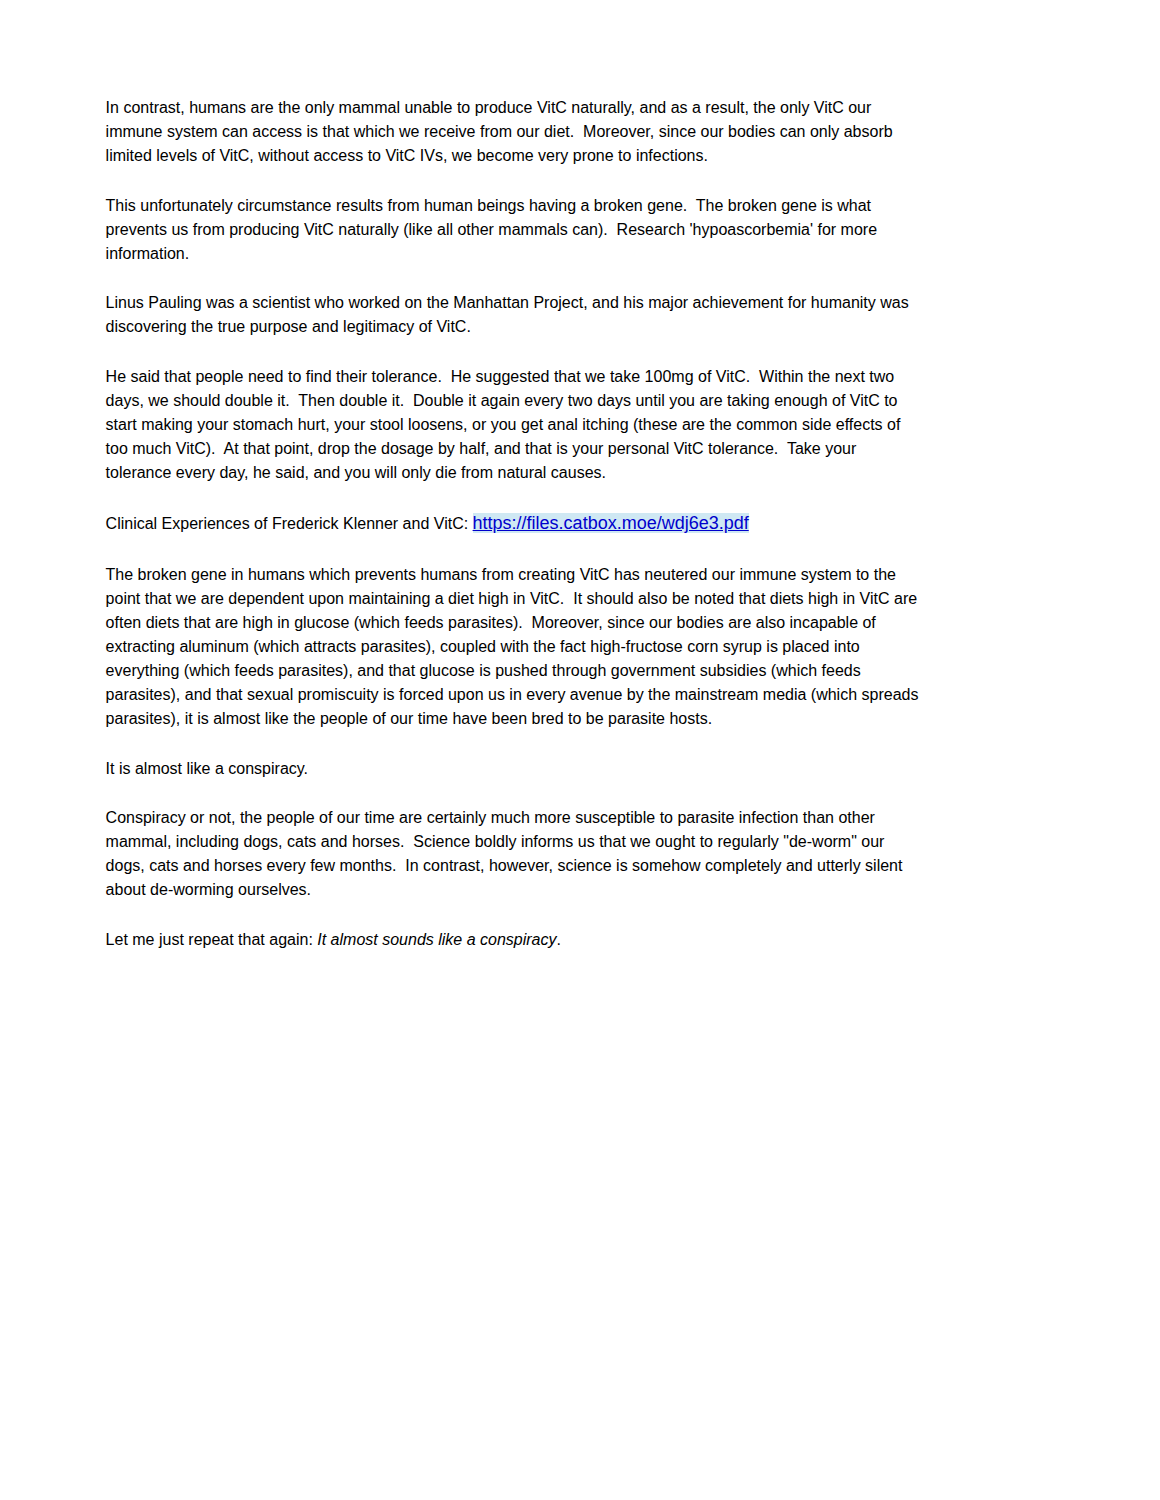In contrast, humans are the only mammal unable to produce VitC naturally, and as a result, the only VitC our immune system can access is that which we receive from our diet. Moreover, since our bodies can only absorb limited levels of VitC, without access to VitC IVs, we become very prone to infections.
This unfortunately circumstance results from human beings having a broken gene. The broken gene is what prevents us from producing VitC naturally (like all other mammals can). Research 'hypoascorbemia' for more information.
Linus Pauling was a scientist who worked on the Manhattan Project, and his major achievement for humanity was discovering the true purpose and legitimacy of VitC.
He said that people need to find their tolerance. He suggested that we take 100mg of VitC. Within the next two days, we should double it. Then double it. Double it again every two days until you are taking enough of VitC to start making your stomach hurt, your stool loosens, or you get anal itching (these are the common side effects of too much VitC). At that point, drop the dosage by half, and that is your personal VitC tolerance. Take your tolerance every day, he said, and you will only die from natural causes.
Clinical Experiences of Frederick Klenner and VitC: https://files.catbox.moe/wdj6e3.pdf
The broken gene in humans which prevents humans from creating VitC has neutered our immune system to the point that we are dependent upon maintaining a diet high in VitC. It should also be noted that diets high in VitC are often diets that are high in glucose (which feeds parasites). Moreover, since our bodies are also incapable of extracting aluminum (which attracts parasites), coupled with the fact high-fructose corn syrup is placed into everything (which feeds parasites), and that glucose is pushed through government subsidies (which feeds parasites), and that sexual promiscuity is forced upon us in every avenue by the mainstream media (which spreads parasites), it is almost like the people of our time have been bred to be parasite hosts.
It is almost like a conspiracy.
Conspiracy or not, the people of our time are certainly much more susceptible to parasite infection than other mammal, including dogs, cats and horses. Science boldly informs us that we ought to regularly "de-worm" our dogs, cats and horses every few months. In contrast, however, science is somehow completely and utterly silent about de-worming ourselves.
Let me just repeat that again: It almost sounds like a conspiracy.